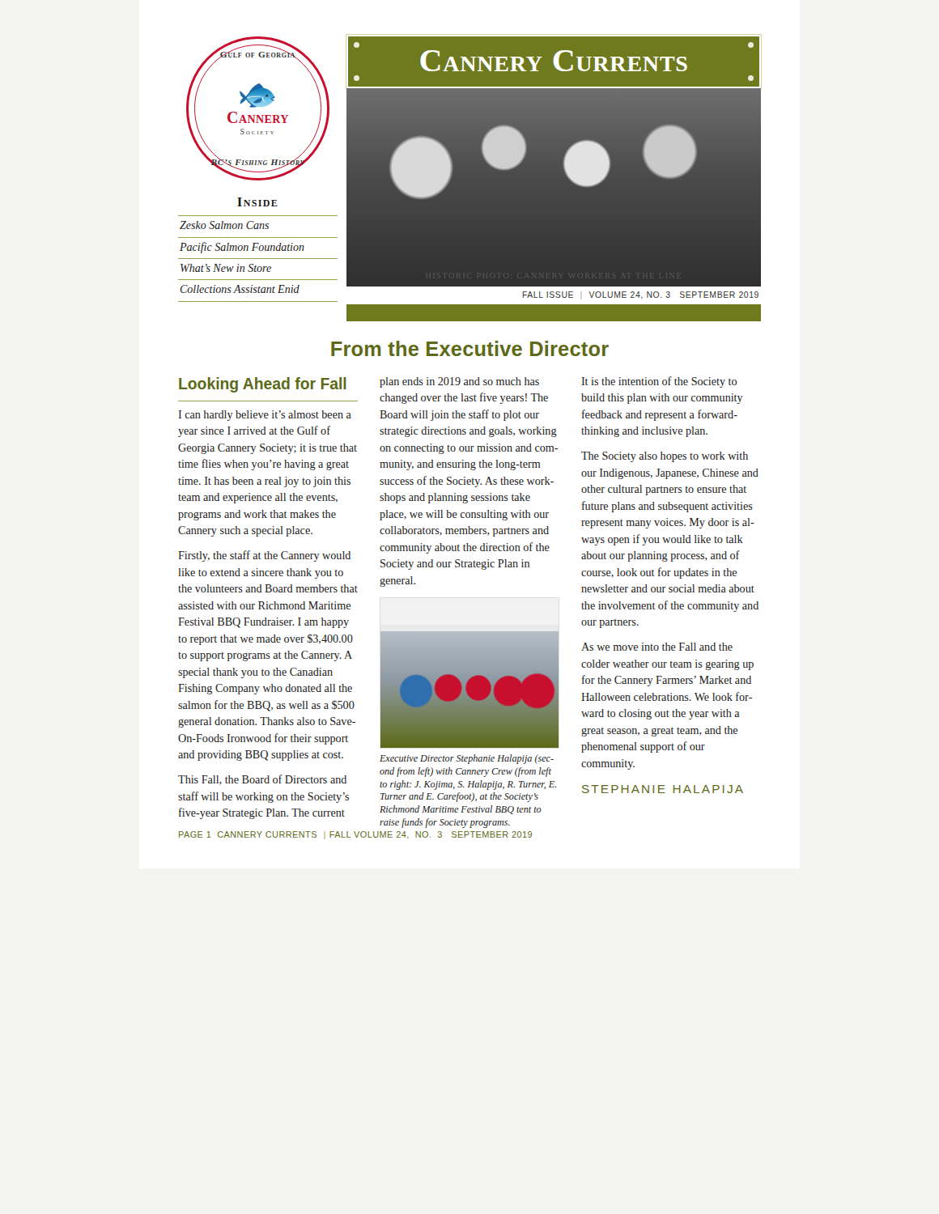Gulf of Georgia 🐟 Cannery Society BC’s Fishing History
Inside
Zesko Salmon Cans
Pacific Salmon Foundation
What’s New in Store
Collections Assistant Enid
Cannery Currents
FALL ISSUE | VOLUME 24, NO. 3 SEPTEMBER 2019
From the Executive Director
Looking Ahead for Fall
I can hardly believe it’s almost been a year since I arrived at the Gulf of Georgia Cannery Society; it is true that time flies when you’re having a great time. It has been a real joy to join this team and experience all the events, programs and work that makes the Cannery such a special place.
Firstly, the staff at the Cannery would like to extend a sincere thank you to the volunteers and Board members that assisted with our Richmond Maritime Festival BBQ Fundraiser. I am happy to report that we made over $3,400.00 to support programs at the Cannery. A special thank you to the Canadian Fishing Company who donated all the salmon for the BBQ, as well as a $500 general donation. Thanks also to Save-On-Foods Ironwood for their support and providing BBQ supplies at cost.
This Fall, the Board of Directors and staff will be working on the Society’s five-year Strategic Plan. The current plan ends in 2019 and so much has changed over the last five years! The Board will join the staff to plot our strategic directions and goals, working on connecting to our mission and community, and ensuring the long-term success of the Society. As these workshops and planning sessions take place, we will be consulting with our collaborators, members, partners and community about the direction of the Society and our Strategic Plan in general.
Executive Director Stephanie Halapija (second from left) with Cannery Crew (from left to right: J. Kojima, S. Halapija, R. Turner, E. Turner and E. Carefoot), at the Society’s Richmond Maritime Festival BBQ tent to raise funds for Society programs.
It is the intention of the Society to build this plan with our community feedback and represent a forward-thinking and inclusive plan.
The Society also hopes to work with our Indigenous, Japanese, Chinese and other cultural partners to ensure that future plans and subsequent activities represent many voices. My door is always open if you would like to talk about our planning process, and of course, look out for updates in the newsletter and our social media about the involvement of the community and our partners.
As we move into the Fall and the colder weather our team is gearing up for the Cannery Farmers’ Market and Halloween celebrations. We look forward to closing out the year with a great season, a great team, and the phenomenal support of our community.
Stephanie Halapija
PAGE 1 CANNERY CURRENTS |FALL VOLUME 24, NO. 3 SEPTEMBER 2019